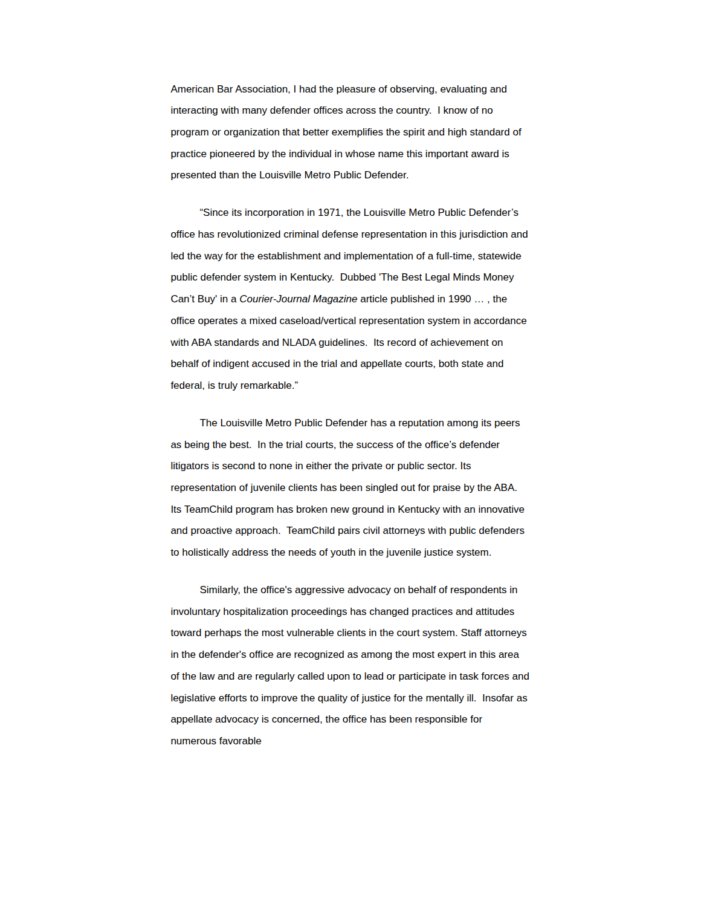American Bar Association, I had the pleasure of observing, evaluating and interacting with many defender offices across the country. I know of no program or organization that better exemplifies the spirit and high standard of practice pioneered by the individual in whose name this important award is presented than the Louisville Metro Public Defender.
“Since its incorporation in 1971, the Louisville Metro Public Defender’s office has revolutionized criminal defense representation in this jurisdiction and led the way for the establishment and implementation of a full-time, statewide public defender system in Kentucky. Dubbed 'The Best Legal Minds Money Can’t Buy' in a Courier-Journal Magazine article published in 1990 … , the office operates a mixed caseload/vertical representation system in accordance with ABA standards and NLADA guidelines. Its record of achievement on behalf of indigent accused in the trial and appellate courts, both state and federal, is truly remarkable.”
The Louisville Metro Public Defender has a reputation among its peers as being the best. In the trial courts, the success of the office’s defender litigators is second to none in either the private or public sector. Its representation of juvenile clients has been singled out for praise by the ABA. Its TeamChild program has broken new ground in Kentucky with an innovative and proactive approach. TeamChild pairs civil attorneys with public defenders to holistically address the needs of youth in the juvenile justice system.
Similarly, the office's aggressive advocacy on behalf of respondents in involuntary hospitalization proceedings has changed practices and attitudes toward perhaps the most vulnerable clients in the court system. Staff attorneys in the defender's office are recognized as among the most expert in this area of the law and are regularly called upon to lead or participate in task forces and legislative efforts to improve the quality of justice for the mentally ill. Insofar as appellate advocacy is concerned, the office has been responsible for numerous favorable